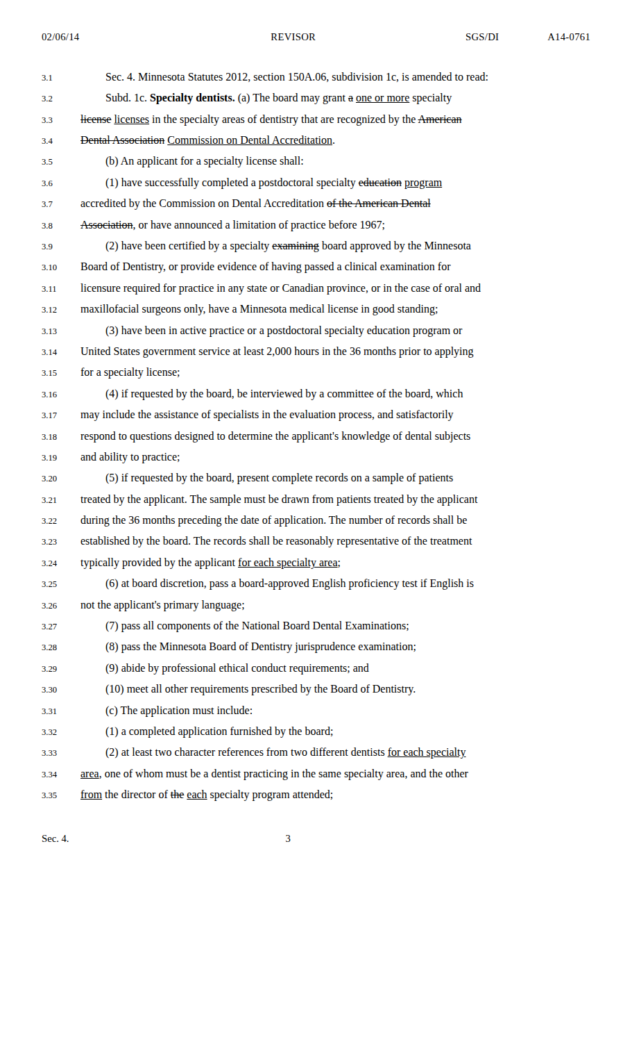02/06/14 REVISOR SGS/DI A14-0761
3.1 Sec. 4. Minnesota Statutes 2012, section 150A.06, subdivision 1c, is amended to read:
3.2 Subd. 1c. Specialty dentists. (a) The board may grant a one or more specialty
3.3 license licenses in the specialty areas of dentistry that are recognized by the American
3.4 Dental Association Commission on Dental Accreditation.
3.5(b) An applicant for a specialty license shall:
3.6(1) have successfully completed a postdoctoral specialty education program
3.7 accredited by the Commission on Dental Accreditation of the American Dental
3.8 Association, or have announced a limitation of practice before 1967;
3.9(2) have been certified by a specialty examining board approved by the Minnesota
3.10 Board of Dentistry, or provide evidence of having passed a clinical examination for
3.11 licensure required for practice in any state or Canadian province, or in the case of oral and
3.12 maxillofacial surgeons only, have a Minnesota medical license in good standing;
3.13(3) have been in active practice or a postdoctoral specialty education program or
3.14 United States government service at least 2,000 hours in the 36 months prior to applying
3.15 for a specialty license;
3.16(4) if requested by the board, be interviewed by a committee of the board, which
3.17 may include the assistance of specialists in the evaluation process, and satisfactorily
3.18 respond to questions designed to determine the applicant's knowledge of dental subjects
3.19 and ability to practice;
3.20(5) if requested by the board, present complete records on a sample of patients
3.21 treated by the applicant. The sample must be drawn from patients treated by the applicant
3.22 during the 36 months preceding the date of application. The number of records shall be
3.23 established by the board. The records shall be reasonably representative of the treatment
3.24 typically provided by the applicant for each specialty area;
3.25(6) at board discretion, pass a board-approved English proficiency test if English is
3.26 not the applicant's primary language;
3.27(7) pass all components of the National Board Dental Examinations;
3.28(8) pass the Minnesota Board of Dentistry jurisprudence examination;
3.29(9) abide by professional ethical conduct requirements; and
3.30(10) meet all other requirements prescribed by the Board of Dentistry.
3.31(c) The application must include:
3.32(1) a completed application furnished by the board;
3.33(2) at least two character references from two different dentists for each specialty
3.34 area, one of whom must be a dentist practicing in the same specialty area, and the other
3.35 from the director of the each specialty program attended;
Sec. 4. 3